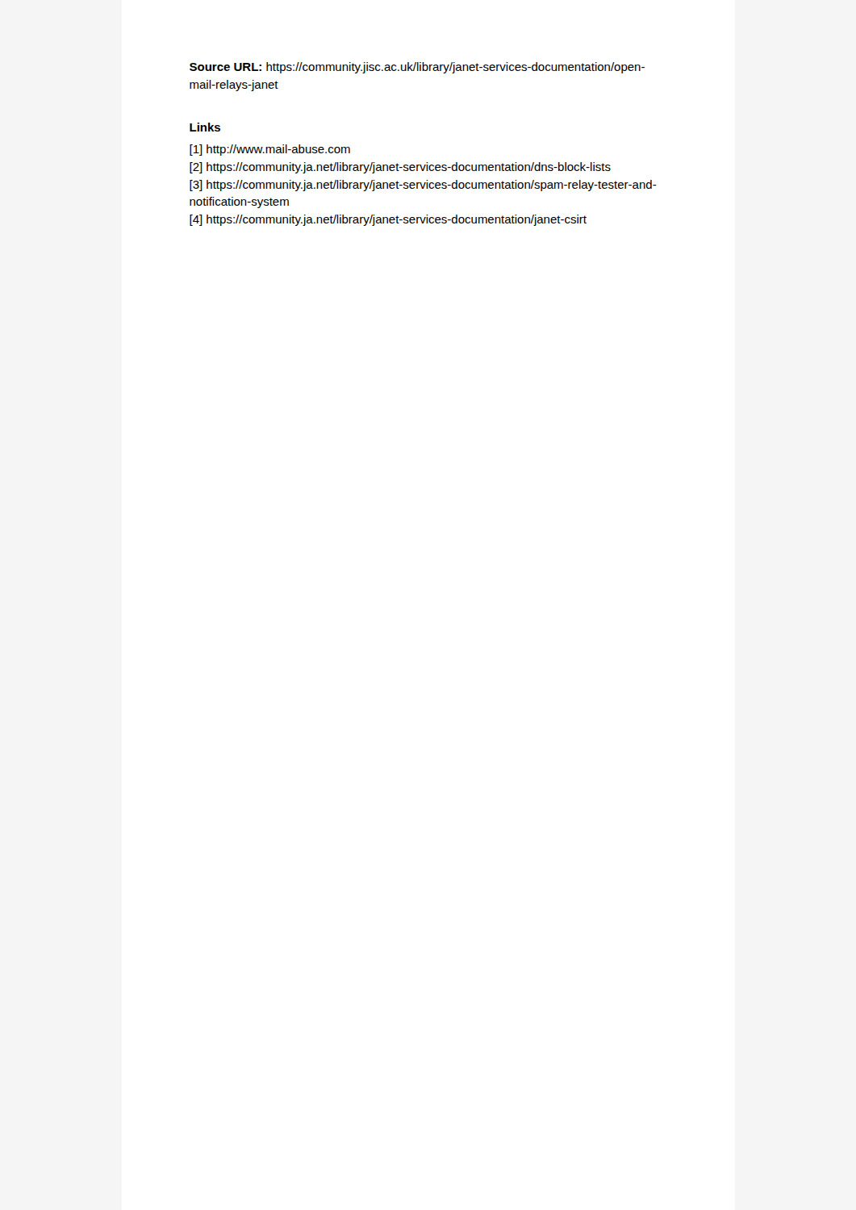Source URL: https://community.jisc.ac.uk/library/janet-services-documentation/open-mail-relays-janet
Links
[1] http://www.mail-abuse.com
[2] https://community.ja.net/library/janet-services-documentation/dns-block-lists
[3] https://community.ja.net/library/janet-services-documentation/spam-relay-tester-and-notification-system
[4] https://community.ja.net/library/janet-services-documentation/janet-csirt